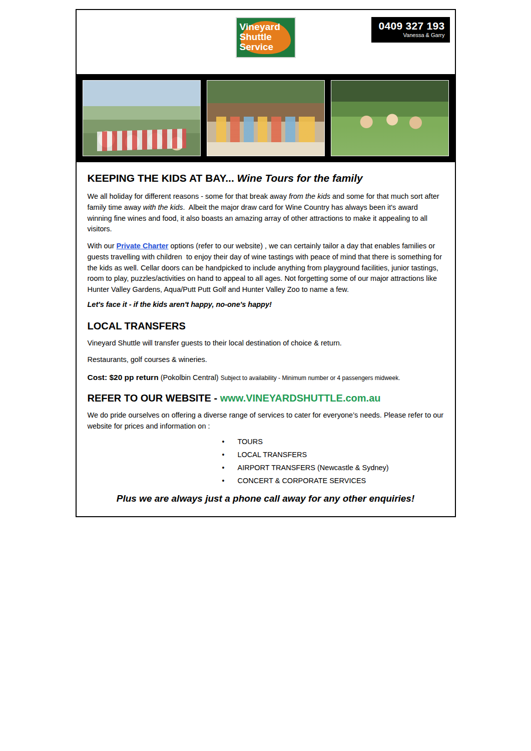Vineyard
Shuttle
Service
0409 327 193
Vanessa & Garry
KEEPING THE KIDS AT BAY... Wine Tours for the family
We all holiday for different reasons - some for that break away from the kids and some for that much sort after family time away with the kids. Albeit the major draw card for Wine Country has always been it's award winning fine wines and food, it also boasts an amazing array of other attractions to make it appealing to all visitors.
With our Private Charter options (refer to our website) , we can certainly tailor a day that enables families or guests travelling with children to enjoy their day of wine tastings with peace of mind that there is something for the kids as well. Cellar doors can be handpicked to include anything from playground facilities, junior tastings, room to play, puzzles/activities on hand to appeal to all ages. Not forgetting some of our major attractions like Hunter Valley Gardens, Aqua/Putt Putt Golf and Hunter Valley Zoo to name a few.
Let's face it - if the kids aren't happy, no-one's happy!
LOCAL TRANSFERS
Vineyard Shuttle will transfer guests to their local destination of choice & return.
Restaurants, golf courses & wineries.
Cost: $20 pp return (Pokolbin Central) Subject to availability - Minimum number or 4 passengers midweek.
REFER TO OUR WEBSITE - www.VINEYARDSHUTTLE.com.au
We do pride ourselves on offering a diverse range of services to cater for everyone’s needs. Please refer to our website for prices and information on :
TOURS
LOCAL TRANSFERS
AIRPORT TRANSFERS (Newcastle & Sydney)
CONCERT & CORPORATE SERVICES
Plus we are always just a phone call away for any other enquiries!